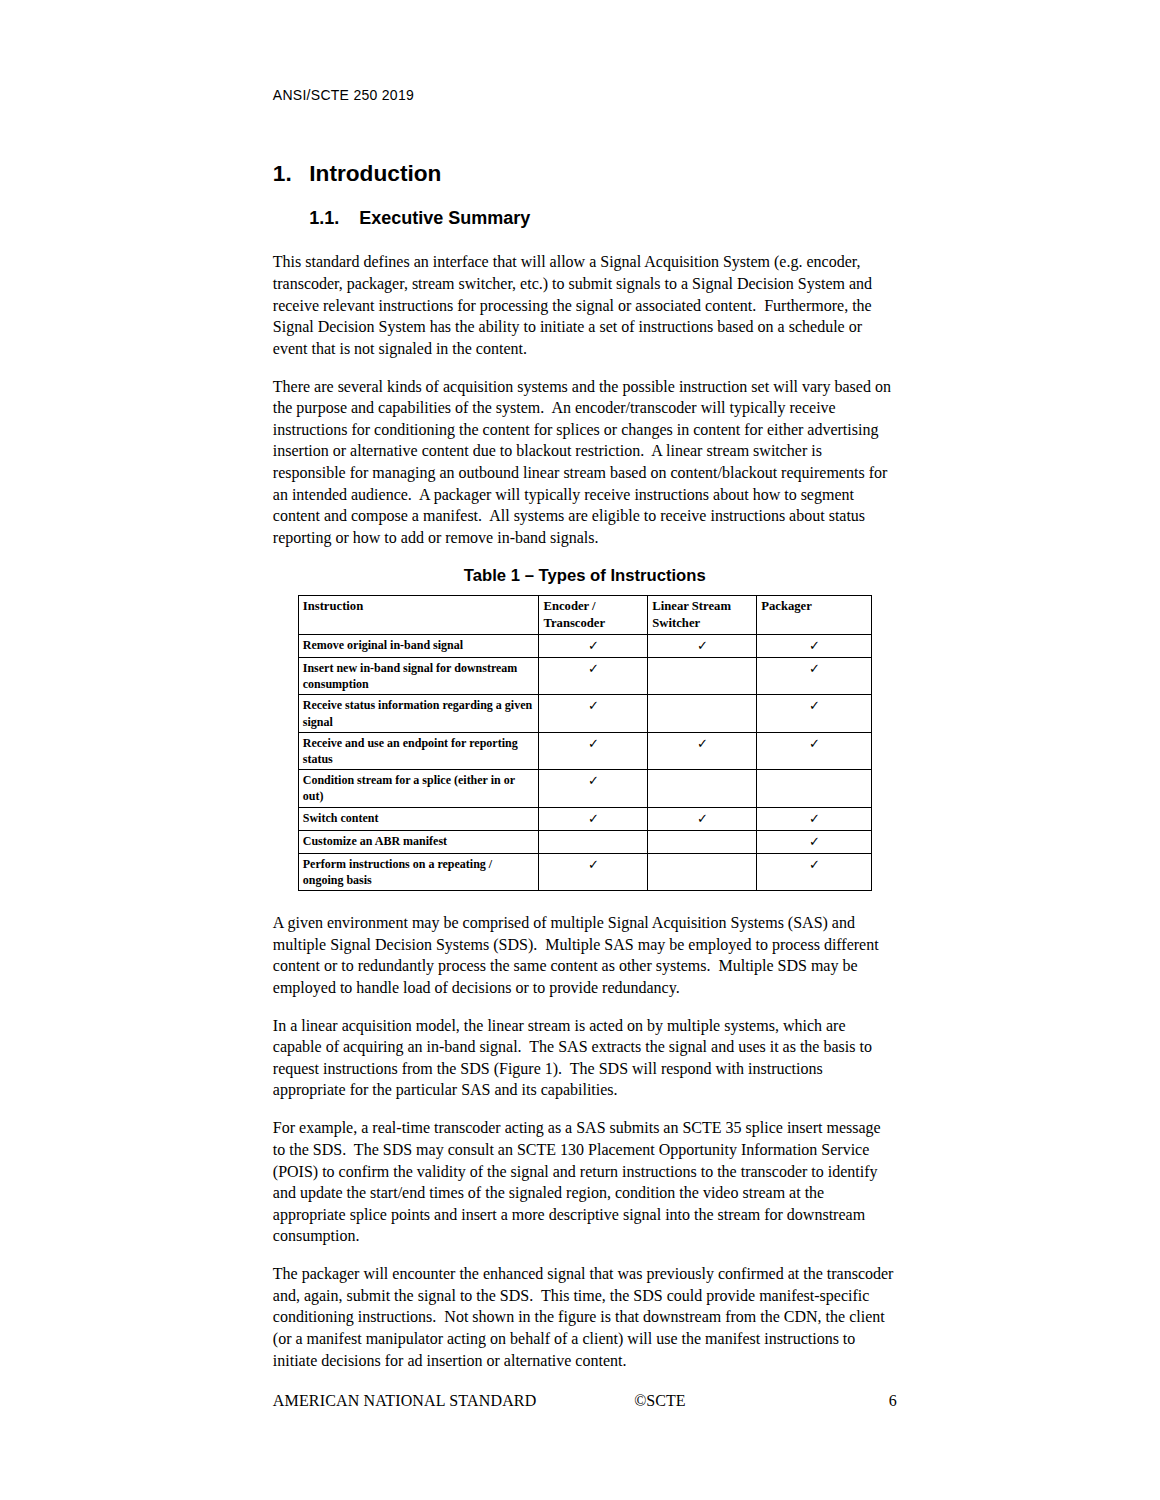ANSI/SCTE 250 2019
1. Introduction
1.1. Executive Summary
This standard defines an interface that will allow a Signal Acquisition System (e.g. encoder, transcoder, packager, stream switcher, etc.) to submit signals to a Signal Decision System and receive relevant instructions for processing the signal or associated content. Furthermore, the Signal Decision System has the ability to initiate a set of instructions based on a schedule or event that is not signaled in the content.
There are several kinds of acquisition systems and the possible instruction set will vary based on the purpose and capabilities of the system. An encoder/transcoder will typically receive instructions for conditioning the content for splices or changes in content for either advertising insertion or alternative content due to blackout restriction. A linear stream switcher is responsible for managing an outbound linear stream based on content/blackout requirements for an intended audience. A packager will typically receive instructions about how to segment content and compose a manifest. All systems are eligible to receive instructions about status reporting or how to add or remove in-band signals.
Table 1 – Types of Instructions
| Instruction | Encoder / Transcoder | Linear Stream Switcher | Packager |
| --- | --- | --- | --- |
| Remove original in-band signal | ✓ | ✓ | ✓ |
| Insert new in-band signal for downstream consumption | ✓ | | ✓ |
| Receive status information regarding a given signal | ✓ | | ✓ |
| Receive and use an endpoint for reporting status | ✓ | ✓ | ✓ |
| Condition stream for a splice (either in or out) | ✓ | | |
| Switch content | ✓ | ✓ | ✓ |
| Customize an ABR manifest | | | ✓ |
| Perform instructions on a repeating / ongoing basis | ✓ | | ✓ |
A given environment may be comprised of multiple Signal Acquisition Systems (SAS) and multiple Signal Decision Systems (SDS). Multiple SAS may be employed to process different content or to redundantly process the same content as other systems. Multiple SDS may be employed to handle load of decisions or to provide redundancy.
In a linear acquisition model, the linear stream is acted on by multiple systems, which are capable of acquiring an in-band signal. The SAS extracts the signal and uses it as the basis to request instructions from the SDS (Figure 1). The SDS will respond with instructions appropriate for the particular SAS and its capabilities.
For example, a real-time transcoder acting as a SAS submits an SCTE 35 splice insert message to the SDS. The SDS may consult an SCTE 130 Placement Opportunity Information Service (POIS) to confirm the validity of the signal and return instructions to the transcoder to identify and update the start/end times of the signaled region, condition the video stream at the appropriate splice points and insert a more descriptive signal into the stream for downstream consumption.
The packager will encounter the enhanced signal that was previously confirmed at the transcoder and, again, submit the signal to the SDS. This time, the SDS could provide manifest-specific conditioning instructions. Not shown in the figure is that downstream from the CDN, the client (or a manifest manipulator acting on behalf of a client) will use the manifest instructions to initiate decisions for ad insertion or alternative content.
AMERICAN NATIONAL STANDARD ©SCTE 6